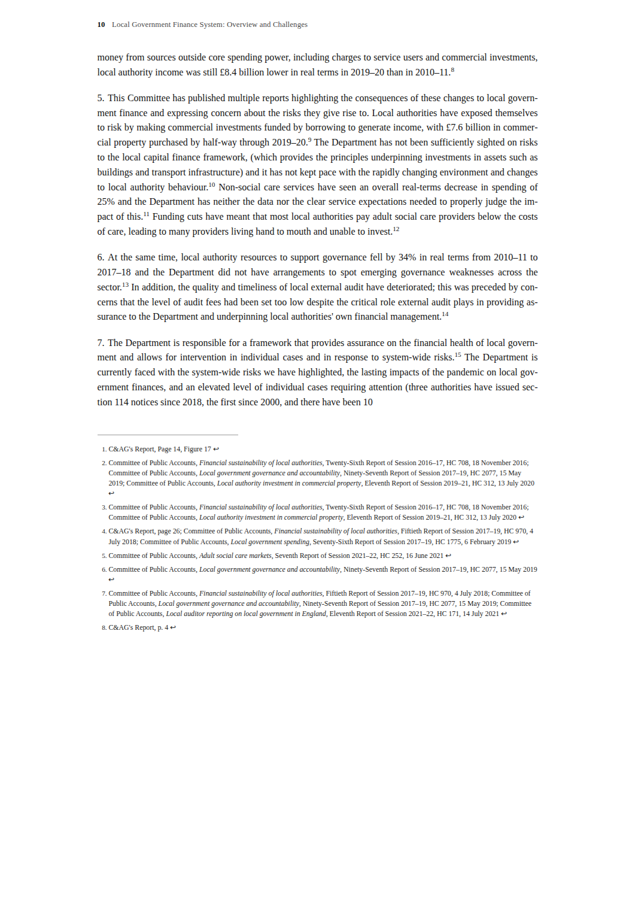10 Local Government Finance System: Overview and Challenges
money from sources outside core spending power, including charges to service users and commercial investments, local authority income was still £8.4 billion lower in real terms in 2019–20 than in 2010–11.8
5. This Committee has published multiple reports highlighting the consequences of these changes to local government finance and expressing concern about the risks they give rise to. Local authorities have exposed themselves to risk by making commercial investments funded by borrowing to generate income, with £7.6 billion in commercial property purchased by half-way through 2019–20.9 The Department has not been sufficiently sighted on risks to the local capital finance framework, (which provides the principles underpinning investments in assets such as buildings and transport infrastructure) and it has not kept pace with the rapidly changing environment and changes to local authority behaviour.10 Non-social care services have seen an overall real-terms decrease in spending of 25% and the Department has neither the data nor the clear service expectations needed to properly judge the impact of this.11 Funding cuts have meant that most local authorities pay adult social care providers below the costs of care, leading to many providers living hand to mouth and unable to invest.12
6. At the same time, local authority resources to support governance fell by 34% in real terms from 2010–11 to 2017–18 and the Department did not have arrangements to spot emerging governance weaknesses across the sector.13 In addition, the quality and timeliness of local external audit have deteriorated; this was preceded by concerns that the level of audit fees had been set too low despite the critical role external audit plays in providing assurance to the Department and underpinning local authorities' own financial management.14
7. The Department is responsible for a framework that provides assurance on the financial health of local government and allows for intervention in individual cases and in response to system-wide risks.15 The Department is currently faced with the system-wide risks we have highlighted, the lasting impacts of the pandemic on local government finances, and an elevated level of individual cases requiring attention (three authorities have issued section 114 notices since 2018, the first since 2000, and there have been 10
C&AG's Report, Page 14, Figure 17 ↩
Committee of Public Accounts, Financial sustainability of local authorities, Twenty-Sixth Report of Session 2016–17, HC 708, 18 November 2016; Committee of Public Accounts, Local government governance and accountability, Ninety-Seventh Report of Session 2017–19, HC 2077, 15 May 2019; Committee of Public Accounts, Local authority investment in commercial property, Eleventh Report of Session 2019–21, HC 312, 13 July 2020 ↩
Committee of Public Accounts, Financial sustainability of local authorities, Twenty-Sixth Report of Session 2016–17, HC 708, 18 November 2016; Committee of Public Accounts, Local authority investment in commercial property, Eleventh Report of Session 2019–21, HC 312, 13 July 2020 ↩
C&AG's Report, page 26; Committee of Public Accounts, Financial sustainability of local authorities, Fiftieth Report of Session 2017–19, HC 970, 4 July 2018; Committee of Public Accounts, Local government spending, Seventy-Sixth Report of Session 2017–19, HC 1775, 6 February 2019 ↩
Committee of Public Accounts, Adult social care markets, Seventh Report of Session 2021–22, HC 252, 16 June 2021 ↩
Committee of Public Accounts, Local government governance and accountability, Ninety-Seventh Report of Session 2017–19, HC 2077, 15 May 2019 ↩
Committee of Public Accounts, Financial sustainability of local authorities, Fiftieth Report of Session 2017–19, HC 970, 4 July 2018; Committee of Public Accounts, Local government governance and accountability, Ninety-Seventh Report of Session 2017–19, HC 2077, 15 May 2019; Committee of Public Accounts, Local auditor reporting on local government in England, Eleventh Report of Session 2021–22, HC 171, 14 July 2021 ↩
C&AG's Report, p. 4 ↩